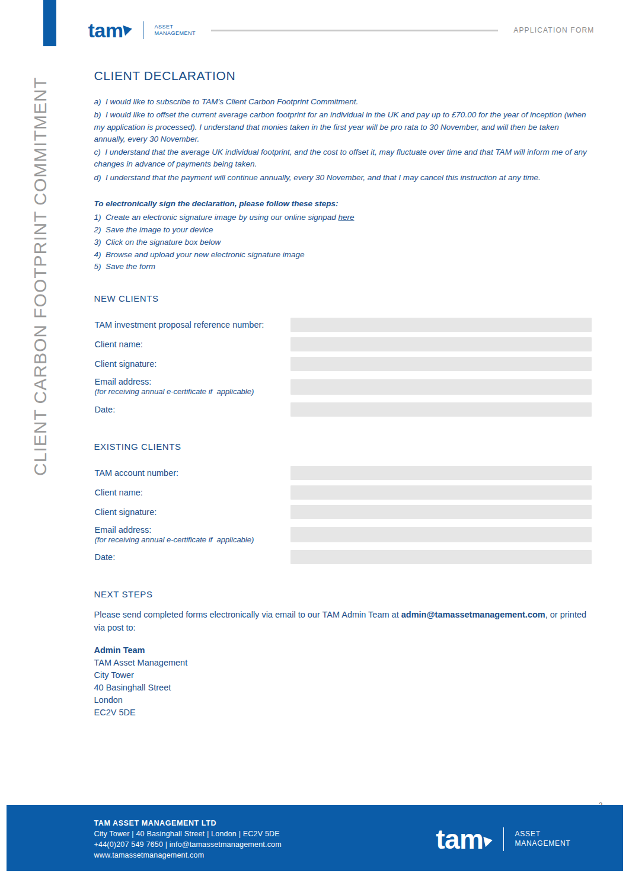tam Asset
Management
Application Form
Client Carbon Footprint Commitment
Client Declaration
a) I would like to subscribe to TAM's Client Carbon Footprint Commitment.
b) I would like to offset the current average carbon footprint for an individual in the UK and pay up to £70.00 for the year of inception (when my application is processed). I understand that monies taken in the first year will be pro rata to 30 November, and will then be taken annually, every 30 November.
c) I understand that the average UK individual footprint, and the cost to offset it, may fluctuate over time and that TAM will inform me of any changes in advance of payments being taken.
d) I understand that the payment will continue annually, every 30 November, and that I may cancel this instruction at any time.
To electronically sign the declaration, please follow these steps:
1) Create an electronic signature image by using our online signpad here
2) Save the image to your device
3) Click on the signature box below
4) Browse and upload your new electronic signature image
5) Save the form
New Clients
| TAM investment proposal reference number: | |
| Client name: | |
| Client signature: | |
| Email address: (for receiving annual e-certificate if applicable) | |
| Date: | |
Existing Clients
| TAM account number: | |
| Client name: | |
| Client signature: | |
| Email address: (for receiving annual e-certificate if applicable) | |
| Date: | |
Next Steps
Please send completed forms electronically via email to our TAM Admin Team at admin@tamassetmanagement.com, or printed via post to:
Admin Team
TAM Asset Management
City Tower
40 Basinghall Street
London
EC2V 5DE
2
TAM ASSET MANAGEMENT LTD
City Tower | 40 Basinghall Street | London | EC2V 5DE
+44(0)207 549 7650 | info@tamassetmanagement.com
www.tamassetmanagement.com
tam ASSET
MANAGEMENT